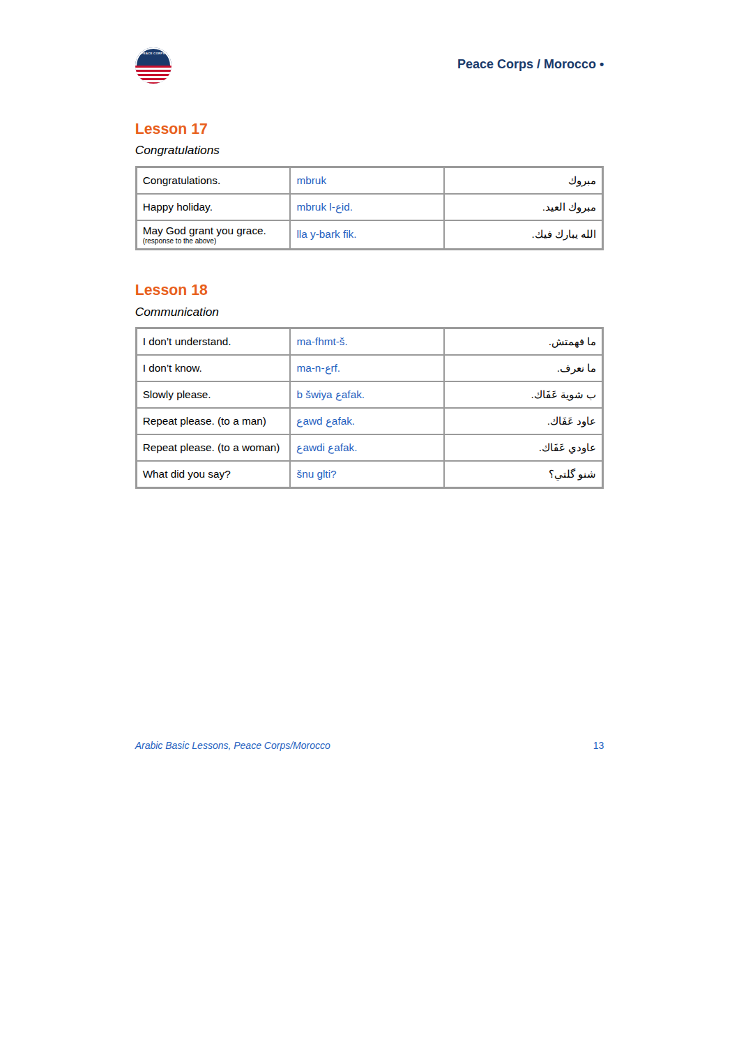Peace Corps / Morocco •
Lesson 17
Congratulations
| Congratulations. | mbruk | مبروك |
| Happy holiday. | mbruk l-ع​id. | مبروك العيد. |
| May God grant you grace. (response to the above) | lla y-bark fik. | الله يبارك فيك. |
Lesson 18
Communication
| I don’t understand. | ma-fhmt-š. | ما فهمتش. |
| I don’t know. | ma-n-ع​rf. | ما نعرف. |
| Slowly please. | b šwiya ع​afak. | ب شوية عَفَاك. |
| Repeat please. (to a man) | ع​awd ع​afak. | عاود عَفَاك. |
| Repeat please. (to a woman) | ع​awdi ع​afak. | عاودي عَفَاك. |
| What did you say? | šnu glti? | شنو گلتي؟ |
Arabic Basic Lessons, Peace Corps/Morocco
13